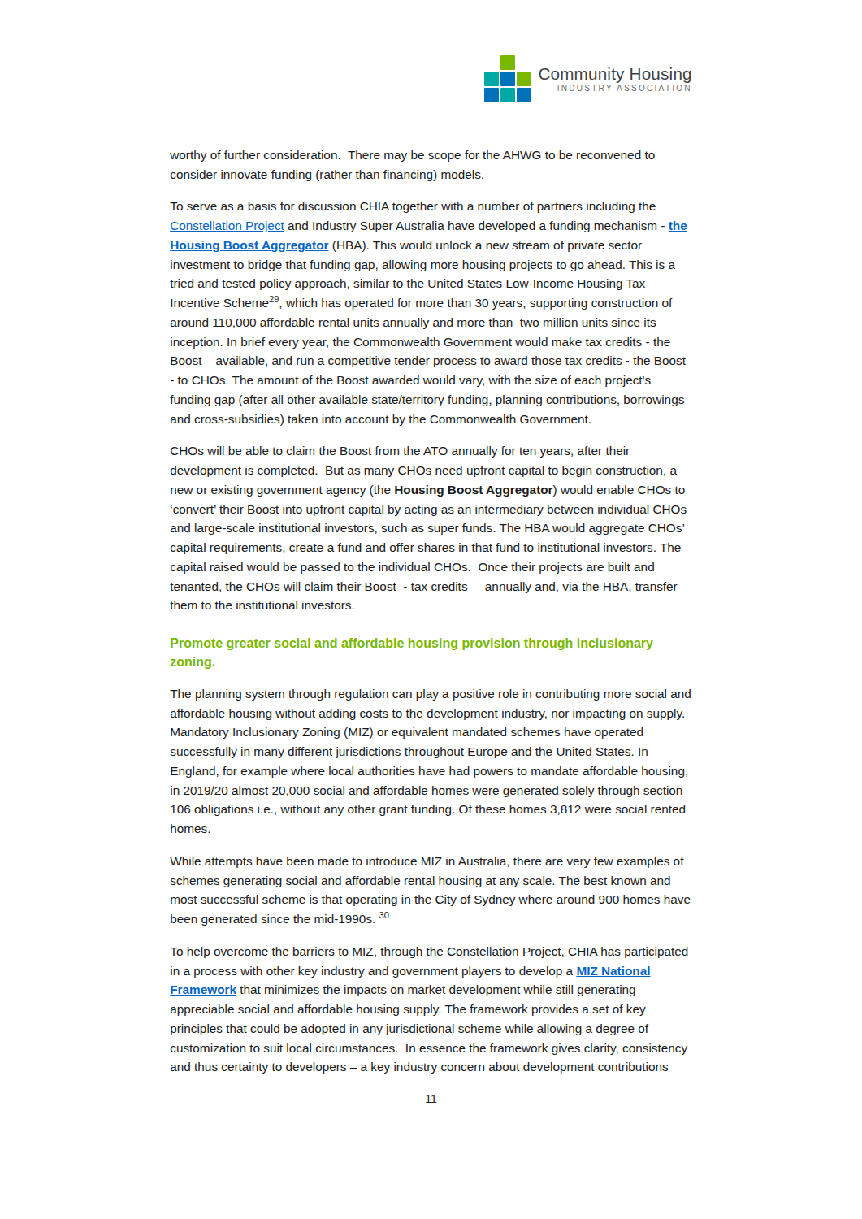Community Housing
INDUSTRY ASSOCIATION
worthy of further consideration. There may be scope for the AHWG to be reconvened to consider innovate funding (rather than financing) models.
To serve as a basis for discussion CHIA together with a number of partners including the Constellation Project and Industry Super Australia have developed a funding mechanism - the Housing Boost Aggregator (HBA). This would unlock a new stream of private sector investment to bridge that funding gap, allowing more housing projects to go ahead. This is a tried and tested policy approach, similar to the United States Low-Income Housing Tax Incentive Scheme29, which has operated for more than 30 years, supporting construction of around 110,000 affordable rental units annually and more than two million units since its inception. In brief every year, the Commonwealth Government would make tax credits - the Boost – available, and run a competitive tender process to award those tax credits - the Boost - to CHOs. The amount of the Boost awarded would vary, with the size of each project's funding gap (after all other available state/territory funding, planning contributions, borrowings and cross-subsidies) taken into account by the Commonwealth Government.
CHOs will be able to claim the Boost from the ATO annually for ten years, after their development is completed. But as many CHOs need upfront capital to begin construction, a new or existing government agency (the Housing Boost Aggregator) would enable CHOs to ‘convert’ their Boost into upfront capital by acting as an intermediary between individual CHOs and large-scale institutional investors, such as super funds. The HBA would aggregate CHOs’ capital requirements, create a fund and offer shares in that fund to institutional investors. The capital raised would be passed to the individual CHOs. Once their projects are built and tenanted, the CHOs will claim their Boost - tax credits – annually and, via the HBA, transfer them to the institutional investors.
Promote greater social and affordable housing provision through inclusionary zoning.
The planning system through regulation can play a positive role in contributing more social and affordable housing without adding costs to the development industry, nor impacting on supply. Mandatory Inclusionary Zoning (MIZ) or equivalent mandated schemes have operated successfully in many different jurisdictions throughout Europe and the United States. In England, for example where local authorities have had powers to mandate affordable housing, in 2019/20 almost 20,000 social and affordable homes were generated solely through section 106 obligations i.e., without any other grant funding. Of these homes 3,812 were social rented homes.
While attempts have been made to introduce MIZ in Australia, there are very few examples of schemes generating social and affordable rental housing at any scale. The best known and most successful scheme is that operating in the City of Sydney where around 900 homes have been generated since the mid-1990s. 30
To help overcome the barriers to MIZ, through the Constellation Project, CHIA has participated in a process with other key industry and government players to develop a MIZ National Framework that minimizes the impacts on market development while still generating appreciable social and affordable housing supply. The framework provides a set of key principles that could be adopted in any jurisdictional scheme while allowing a degree of customization to suit local circumstances. In essence the framework gives clarity, consistency and thus certainty to developers – a key industry concern about development contributions
11